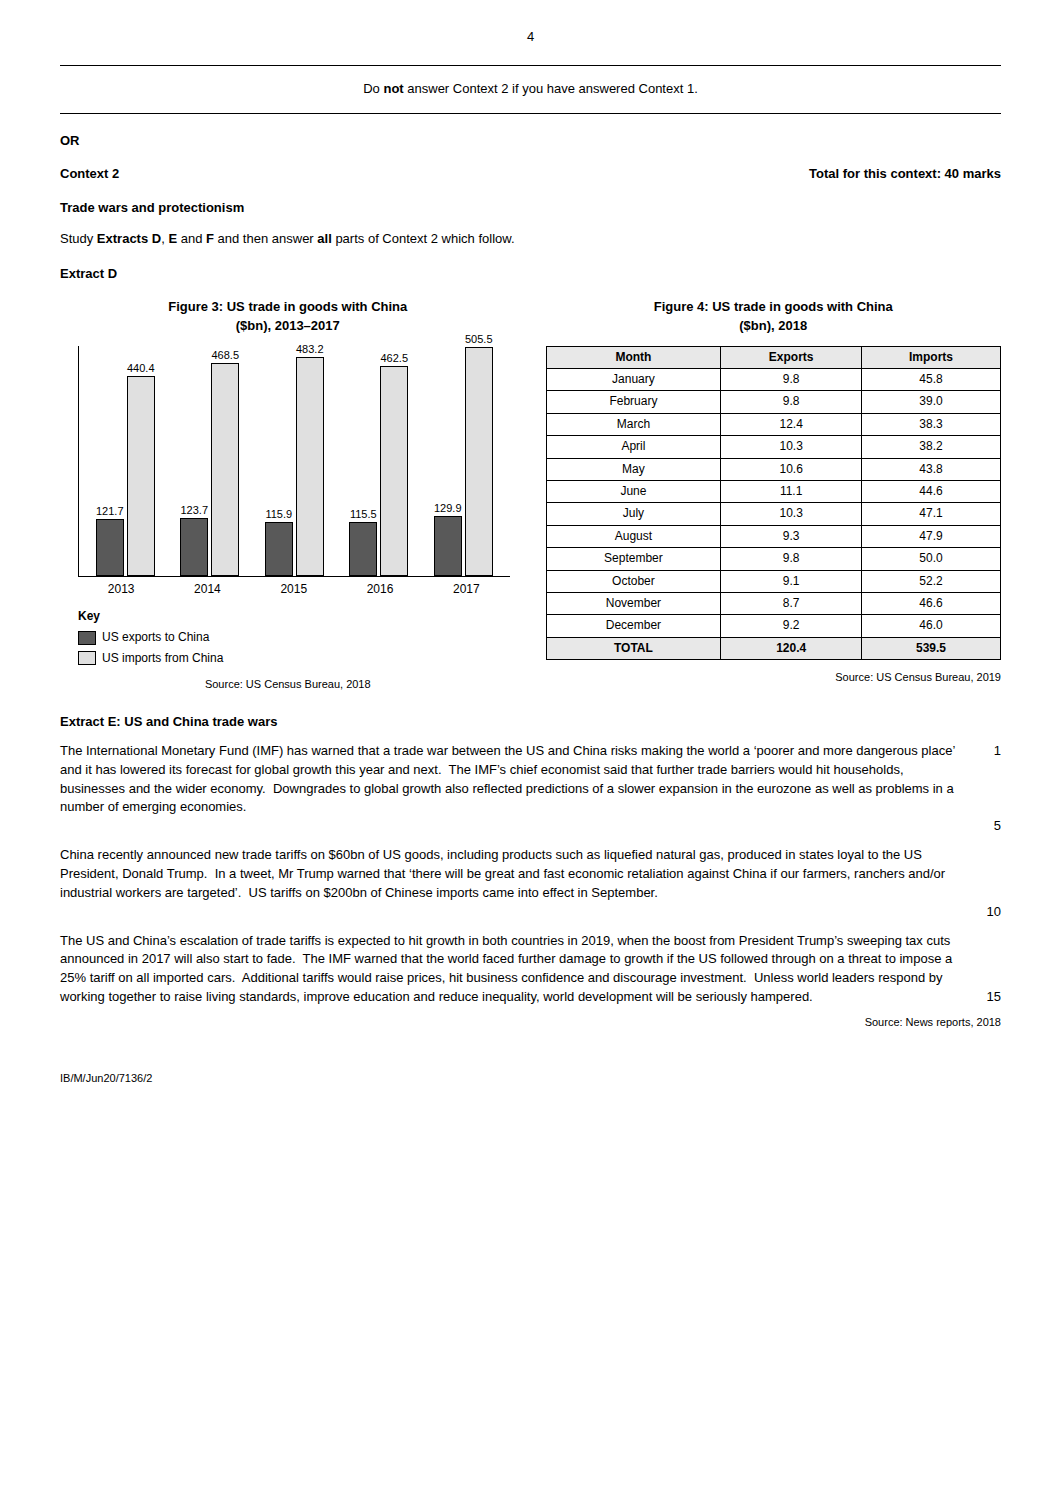4
Do not answer Context 2 if you have answered Context 1.
OR
Context 2 Total for this context: 40 marks
Trade wars and protectionism
Study Extracts D, E and F and then answer all parts of Context 2 which follow.
Extract D
Figure 3: US trade in goods with China
($bn), 2013–2017
121.7
440.4
123.7
468.5
115.9
483.2
115.5
462.5
129.9
505.5
2013 2014 2015 2016 2017
Key
US exports to China
US imports from China
Source: US Census Bureau, 2018
Figure 4: US trade in goods with China
($bn), 2018
| Month | Exports | Imports |
| --- | --- | --- |
| January | 9.8 | 45.8 |
| February | 9.8 | 39.0 |
| March | 12.4 | 38.3 |
| April | 10.3 | 38.2 |
| May | 10.6 | 43.8 |
| June | 11.1 | 44.6 |
| July | 10.3 | 47.1 |
| August | 9.3 | 47.9 |
| September | 9.8 | 50.0 |
| October | 9.1 | 52.2 |
| November | 8.7 | 46.6 |
| December | 9.2 | 46.0 |
| TOTAL | 120.4 | 539.5 |
Source: US Census Bureau, 2019
Extract E: US and China trade wars
The International Monetary Fund (IMF) has warned that a trade war between the US and China risks making the world a ‘poorer and more dangerous place’ and it has lowered its forecast for global growth this year and next. The IMF’s chief economist said that further trade barriers would hit households, businesses and the wider economy. Downgrades to global growth also reflected predictions of a slower expansion in the eurozone as well as problems in a number of emerging economies.
1 5
China recently announced new trade tariffs on $60bn of US goods, including products such as liquefied natural gas, produced in states loyal to the US President, Donald Trump. In a tweet, Mr Trump warned that ‘there will be great and fast economic retaliation against China if our farmers, ranchers and/or industrial workers are targeted’. US tariffs on $200bn of Chinese imports came into effect in September.
10
The US and China’s escalation of trade tariffs is expected to hit growth in both countries in 2019, when the boost from President Trump’s sweeping tax cuts announced in 2017 will also start to fade. The IMF warned that the world faced further damage to growth if the US followed through on a threat to impose a 25% tariff on all imported cars. Additional tariffs would raise prices, hit business confidence and discourage investment. Unless world leaders respond by working together to raise living standards, improve education and reduce inequality, world development will be seriously hampered.
15
Source: News reports, 2018
IB/M/Jun20/7136/2